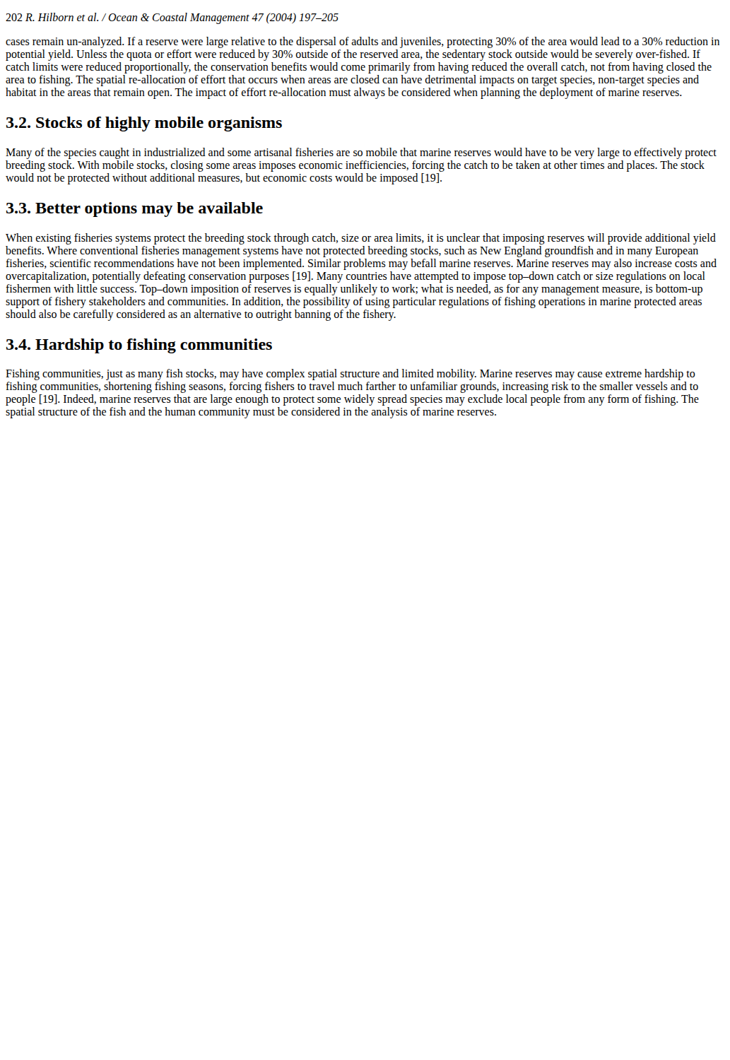202 R. Hilborn et al. / Ocean & Coastal Management 47 (2004) 197–205
cases remain un-analyzed. If a reserve were large relative to the dispersal of adults and juveniles, protecting 30% of the area would lead to a 30% reduction in potential yield. Unless the quota or effort were reduced by 30% outside of the reserved area, the sedentary stock outside would be severely over-fished. If catch limits were reduced proportionally, the conservation benefits would come primarily from having reduced the overall catch, not from having closed the area to fishing. The spatial re-allocation of effort that occurs when areas are closed can have detrimental impacts on target species, non-target species and habitat in the areas that remain open. The impact of effort re-allocation must always be considered when planning the deployment of marine reserves.
3.2. Stocks of highly mobile organisms
Many of the species caught in industrialized and some artisanal fisheries are so mobile that marine reserves would have to be very large to effectively protect breeding stock. With mobile stocks, closing some areas imposes economic inefficiencies, forcing the catch to be taken at other times and places. The stock would not be protected without additional measures, but economic costs would be imposed [19].
3.3. Better options may be available
When existing fisheries systems protect the breeding stock through catch, size or area limits, it is unclear that imposing reserves will provide additional yield benefits. Where conventional fisheries management systems have not protected breeding stocks, such as New England groundfish and in many European fisheries, scientific recommendations have not been implemented. Similar problems may befall marine reserves. Marine reserves may also increase costs and overcapitalization, potentially defeating conservation purposes [19]. Many countries have attempted to impose top–down catch or size regulations on local fishermen with little success. Top–down imposition of reserves is equally unlikely to work; what is needed, as for any management measure, is bottom-up support of fishery stakeholders and communities. In addition, the possibility of using particular regulations of fishing operations in marine protected areas should also be carefully considered as an alternative to outright banning of the fishery.
3.4. Hardship to fishing communities
Fishing communities, just as many fish stocks, may have complex spatial structure and limited mobility. Marine reserves may cause extreme hardship to fishing communities, shortening fishing seasons, forcing fishers to travel much farther to unfamiliar grounds, increasing risk to the smaller vessels and to people [19]. Indeed, marine reserves that are large enough to protect some widely spread species may exclude local people from any form of fishing. The spatial structure of the fish and the human community must be considered in the analysis of marine reserves.